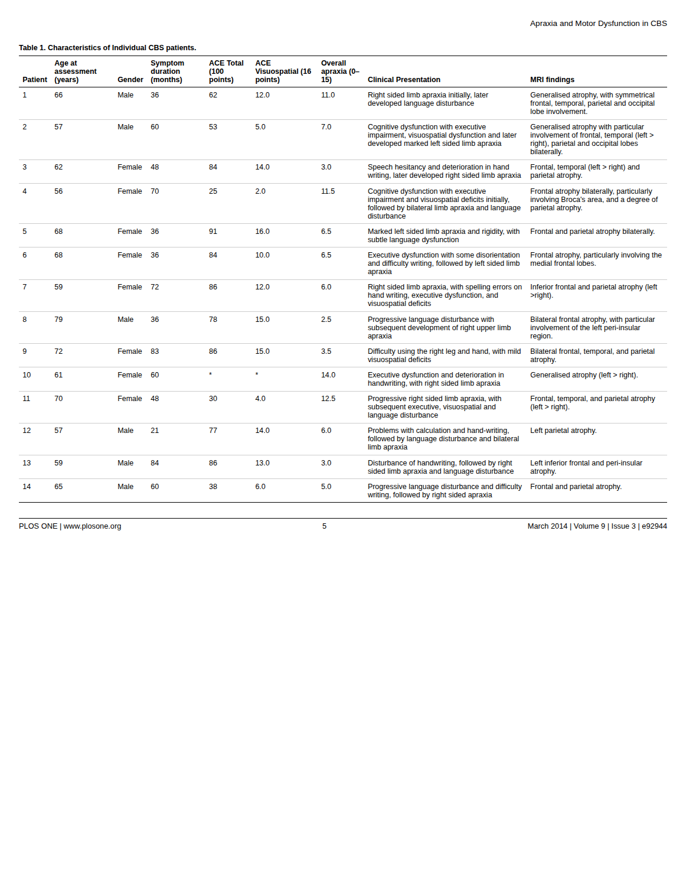Apraxia and Motor Dysfunction in CBS
Table 1. Characteristics of Individual CBS patients.
| Patient | Age at assessment (years) | Gender | Symptom duration (months) | ACE Total (100 points) | ACE Visuospatial (16 points) | Overall apraxia (0–15) | Clinical Presentation | MRI findings |
| --- | --- | --- | --- | --- | --- | --- | --- | --- |
| 1 | 66 | Male | 36 | 62 | 12.0 | 11.0 | Right sided limb apraxia initially, later developed language disturbance | Generalised atrophy, with symmetrical frontal, temporal, parietal and occipital lobe involvement. |
| 2 | 57 | Male | 60 | 53 | 5.0 | 7.0 | Cognitive dysfunction with executive impairment, visuospatial dysfunction and later developed marked left sided limb apraxia | Generalised atrophy with particular involvement of frontal, temporal (left > right), parietal and occipital lobes bilaterally. |
| 3 | 62 | Female | 48 | 84 | 14.0 | 3.0 | Speech hesitancy and deterioration in hand writing, later developed right sided limb apraxia | Frontal, temporal (left > right) and parietal atrophy. |
| 4 | 56 | Female | 70 | 25 | 2.0 | 11.5 | Cognitive dysfunction with executive impairment and visuospatial deficits initially, followed by bilateral limb apraxia and language disturbance | Frontal atrophy bilaterally, particularly involving Broca's area, and a degree of parietal atrophy. |
| 5 | 68 | Female | 36 | 91 | 16.0 | 6.5 | Marked left sided limb apraxia and rigidity, with subtle language dysfunction | Frontal and parietal atrophy bilaterally. |
| 6 | 68 | Female | 36 | 84 | 10.0 | 6.5 | Executive dysfunction with some disorientation and difficulty writing, followed by left sided limb apraxia | Frontal atrophy, particularly involving the medial frontal lobes. |
| 7 | 59 | Female | 72 | 86 | 12.0 | 6.0 | Right sided limb apraxia, with spelling errors on hand writing, executive dysfunction, and visuospatial deficits | Inferior frontal and parietal atrophy (left >right). |
| 8 | 79 | Male | 36 | 78 | 15.0 | 2.5 | Progressive language disturbance with subsequent development of right upper limb apraxia | Bilateral frontal atrophy, with particular involvement of the left peri-insular region. |
| 9 | 72 | Female | 83 | 86 | 15.0 | 3.5 | Difficulty using the right leg and hand, with mild visuospatial deficits | Bilateral frontal, temporal, and parietal atrophy. |
| 10 | 61 | Female | 60 | * | * | 14.0 | Executive dysfunction and deterioration in handwriting, with right sided limb apraxia | Generalised atrophy (left > right). |
| 11 | 70 | Female | 48 | 30 | 4.0 | 12.5 | Progressive right sided limb apraxia, with subsequent executive, visuospatial and language disturbance | Frontal, temporal, and parietal atrophy (left > right). |
| 12 | 57 | Male | 21 | 77 | 14.0 | 6.0 | Problems with calculation and hand-writing, followed by language disturbance and bilateral limb apraxia | Left parietal atrophy. |
| 13 | 59 | Male | 84 | 86 | 13.0 | 3.0 | Disturbance of handwriting, followed by right sided limb apraxia and language disturbance | Left inferior frontal and peri-insular atrophy. |
| 14 | 65 | Male | 60 | 38 | 6.0 | 5.0 | Progressive language disturbance and difficulty writing, followed by right sided apraxia | Frontal and parietal atrophy. |
PLOS ONE | www.plosone.org 5 March 2014 | Volume 9 | Issue 3 | e92944